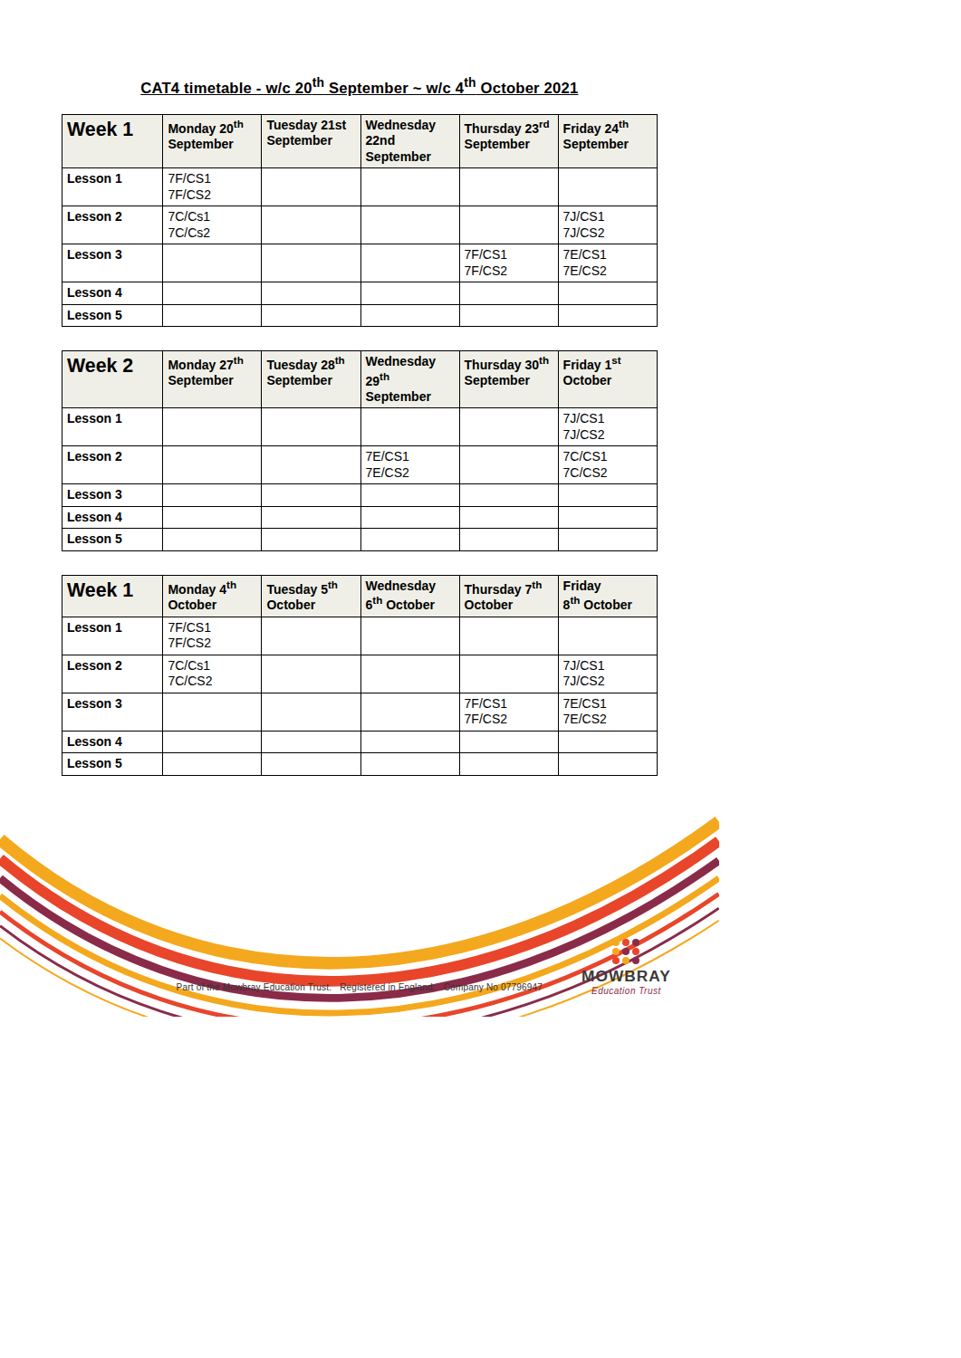CAT4 timetable - w/c 20th September ~ w/c 4th October 2021
| Week 1 | Monday 20 th September | Tuesday 21st September | Wednesday 22nd September | Thursday 23 rd September | Friday 24 th September |
| --- | --- | --- | --- | --- | --- |
| Lesson 1 | 7F/CS1 7F/CS2 | | | | |
| Lesson 2 | 7C/Cs1 7C/Cs2 | | | | 7J/CS1 7J/CS2 |
| Lesson 3 | | | | 7F/CS1 7F/CS2 | 7E/CS1 7E/CS2 |
| Lesson 4 | | | | | |
| Lesson 5 | | | | | |
| Week 2 | Monday 27 th September | Tuesday 28 th September | Wednesday 29 th September | Thursday 30 th September | Friday 1 st October |
| --- | --- | --- | --- | --- | --- |
| Lesson 1 | | | | | 7J/CS1 7J/CS2 |
| Lesson 2 | | | 7E/CS1 7E/CS2 | | 7C/CS1 7C/CS2 |
| Lesson 3 | | | | | |
| Lesson 4 | | | | | |
| Lesson 5 | | | | | |
| Week 1 | Monday 4 th October | Tuesday 5 th October | Wednesday 6 th October | Thursday 7 th October | Friday 8 th October |
| --- | --- | --- | --- | --- | --- |
| Lesson 1 | 7F/CS1 7F/CS2 | | | | |
| Lesson 2 | 7C/Cs1 7C/CS2 | | | | 7J/CS1 7J/CS2 |
| Lesson 3 | | | | 7F/CS1 7F/CS2 | 7E/CS1 7E/CS2 |
| Lesson 4 | | | | | |
| Lesson 5 | | | | | |
Part of the Mowbray Education Trust. Registered in England. Company No 07796947
MOWBRAY
Education Trust